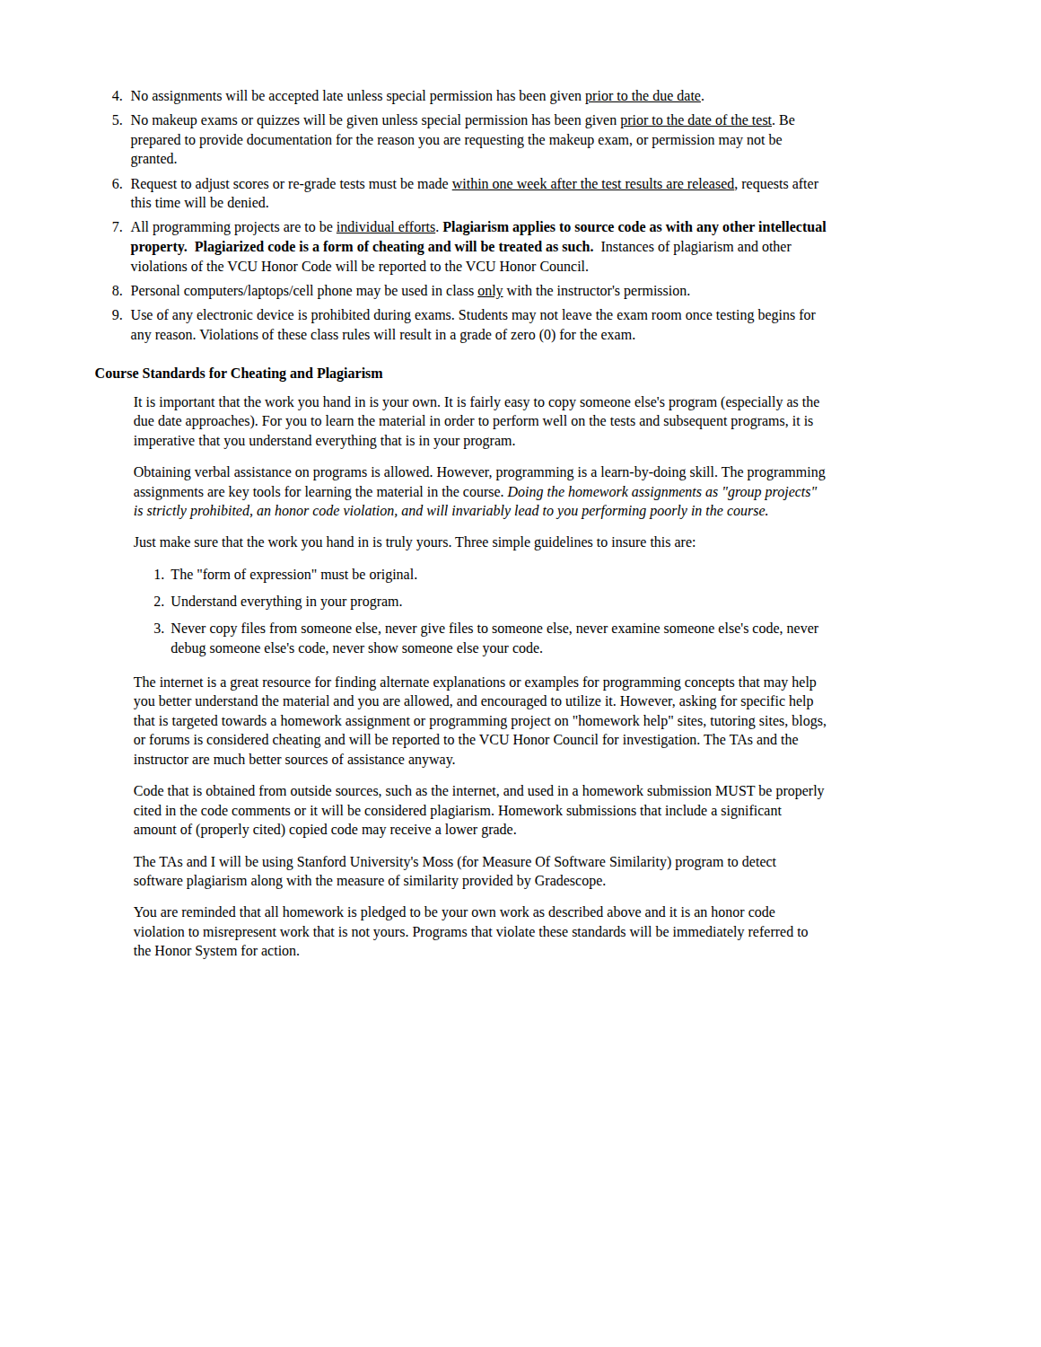No assignments will be accepted late unless special permission has been given prior to the due date.
No makeup exams or quizzes will be given unless special permission has been given prior to the date of the test. Be prepared to provide documentation for the reason you are requesting the makeup exam, or permission may not be granted.
Request to adjust scores or re-grade tests must be made within one week after the test results are released, requests after this time will be denied.
All programming projects are to be individual efforts. Plagiarism applies to source code as with any other intellectual property. Plagiarized code is a form of cheating and will be treated as such. Instances of plagiarism and other violations of the VCU Honor Code will be reported to the VCU Honor Council.
Personal computers/laptops/cell phone may be used in class only with the instructor's permission.
Use of any electronic device is prohibited during exams. Students may not leave the exam room once testing begins for any reason. Violations of these class rules will result in a grade of zero (0) for the exam.
Course Standards for Cheating and Plagiarism
It is important that the work you hand in is your own. It is fairly easy to copy someone else's program (especially as the due date approaches). For you to learn the material in order to perform well on the tests and subsequent programs, it is imperative that you understand everything that is in your program.
Obtaining verbal assistance on programs is allowed. However, programming is a learn-by-doing skill. The programming assignments are key tools for learning the material in the course. Doing the homework assignments as "group projects" is strictly prohibited, an honor code violation, and will invariably lead to you performing poorly in the course.
Just make sure that the work you hand in is truly yours. Three simple guidelines to insure this are:
The "form of expression" must be original.
Understand everything in your program.
Never copy files from someone else, never give files to someone else, never examine someone else's code, never debug someone else's code, never show someone else your code.
The internet is a great resource for finding alternate explanations or examples for programming concepts that may help you better understand the material and you are allowed, and encouraged to utilize it. However, asking for specific help that is targeted towards a homework assignment or programming project on "homework help" sites, tutoring sites, blogs, or forums is considered cheating and will be reported to the VCU Honor Council for investigation. The TAs and the instructor are much better sources of assistance anyway.
Code that is obtained from outside sources, such as the internet, and used in a homework submission MUST be properly cited in the code comments or it will be considered plagiarism. Homework submissions that include a significant amount of (properly cited) copied code may receive a lower grade.
The TAs and I will be using Stanford University's Moss (for Measure Of Software Similarity) program to detect software plagiarism along with the measure of similarity provided by Gradescope.
You are reminded that all homework is pledged to be your own work as described above and it is an honor code violation to misrepresent work that is not yours. Programs that violate these standards will be immediately referred to the Honor System for action.